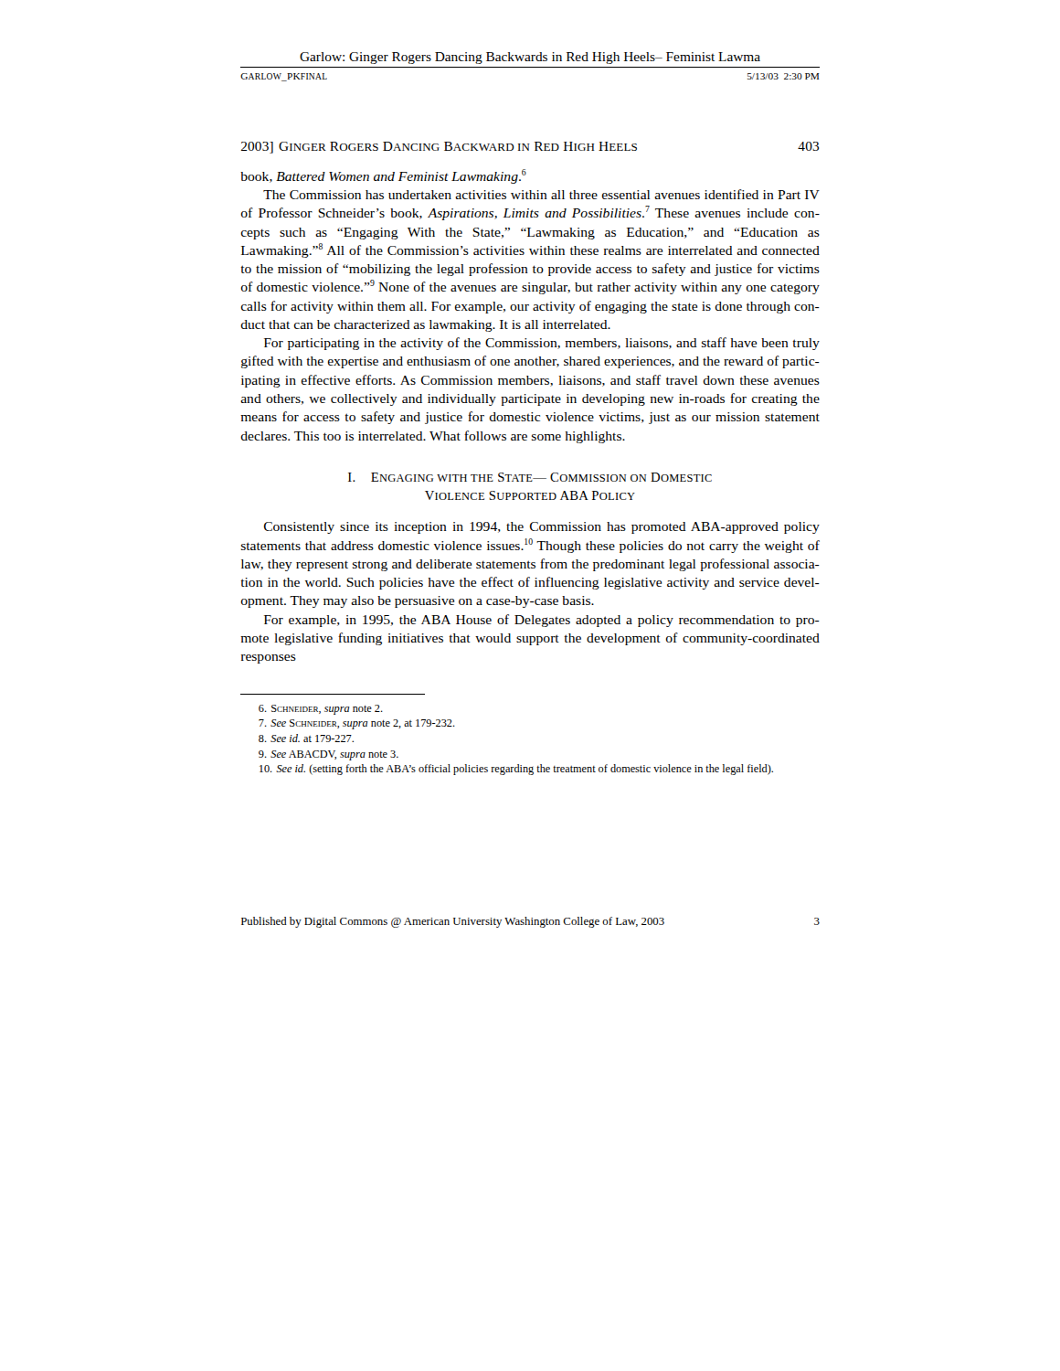Garlow: Ginger Rogers Dancing Backwards in Red High Heels– Feminist Lawma
GARLOW_PKFINAL 5/13/03 2:30 PM
2003] GINGER ROGERS DANCING BACKWARD IN RED HIGH HEELS 403
book, Battered Women and Feminist Lawmaking.6
The Commission has undertaken activities within all three essential avenues identified in Part IV of Professor Schneider’s book, Aspirations, Limits and Possibilities.7 These avenues include concepts such as “Engaging With the State,” “Lawmaking as Education,” and “Education as Lawmaking.”8 All of the Commission’s activities within these realms are interrelated and connected to the mission of “mobilizing the legal profession to provide access to safety and justice for victims of domestic violence.”9 None of the avenues are singular, but rather activity within any one category calls for activity within them all. For example, our activity of engaging the state is done through conduct that can be characterized as lawmaking. It is all interrelated.
For participating in the activity of the Commission, members, liaisons, and staff have been truly gifted with the expertise and enthusiasm of one another, shared experiences, and the reward of participating in effective efforts. As Commission members, liaisons, and staff travel down these avenues and others, we collectively and individually participate in developing new in-roads for creating the means for access to safety and justice for domestic violence victims, just as our mission statement declares. This too is interrelated. What follows are some highlights.
I. ENGAGING WITH THE STATE— COMMISSION ON DOMESTIC
VIOLENCE SUPPORTED ABA POLICY
Consistently since its inception in 1994, the Commission has promoted ABA-approved policy statements that address domestic violence issues.10 Though these policies do not carry the weight of law, they represent strong and deliberate statements from the predominant legal professional association in the world. Such policies have the effect of influencing legislative activity and service development. They may also be persuasive on a case-by-case basis.
For example, in 1995, the ABA House of Delegates adopted a policy recommendation to promote legislative funding initiatives that would support the development of community-coordinated responses
6. Schneider, supra note 2.
7. See Schneider, supra note 2, at 179-232.
8. See id. at 179-227.
9. See ABACDV, supra note 3.
10. See id. (setting forth the ABA’s official policies regarding the treatment of domestic violence in the legal field).
Published by Digital Commons @ American University Washington College of Law, 2003 3